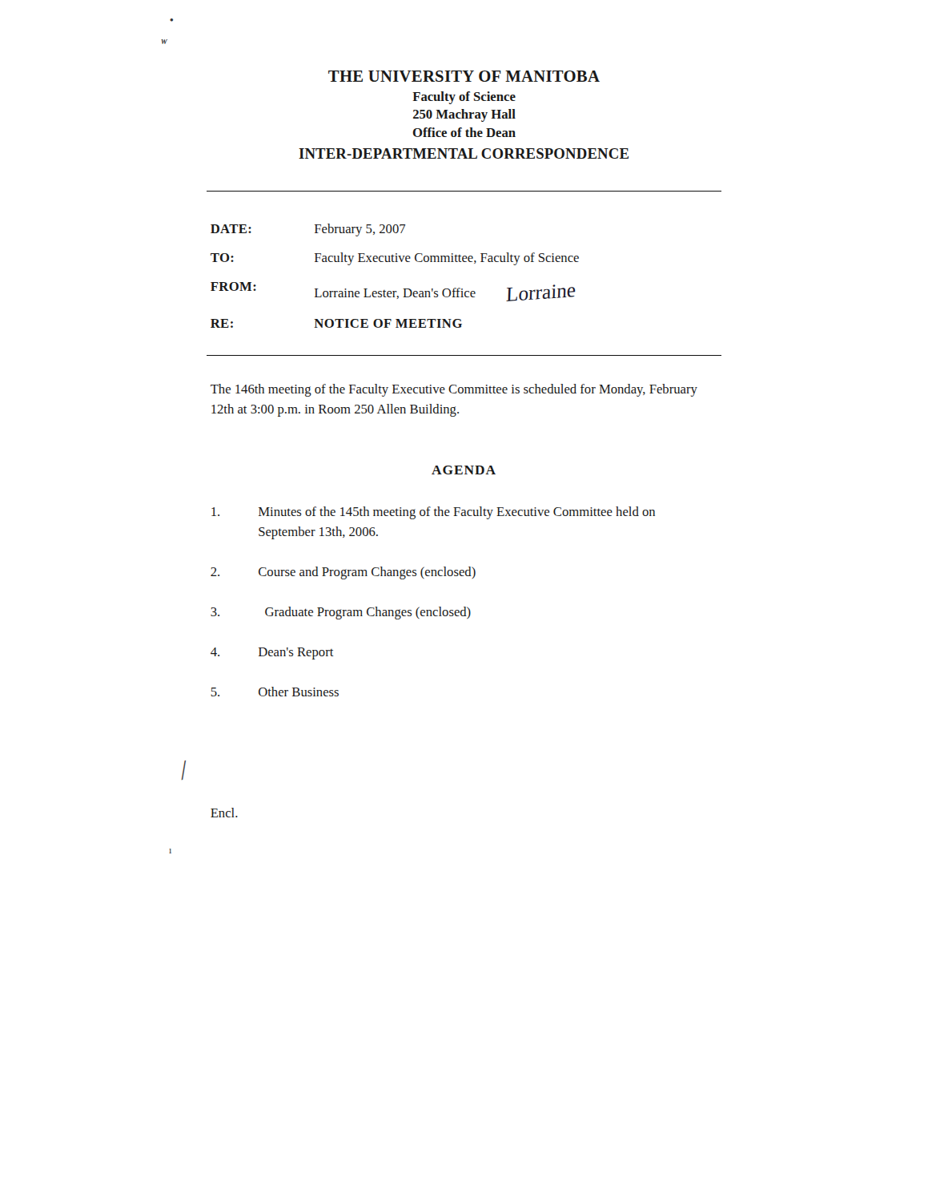• ᵂ ı ╱
THE UNIVERSITY OF MANITOBA
Faculty of Science
250 Machray Hall
Office of the Dean
INTER-DEPARTMENTAL CORRESPONDENCE
| DATE: | February 5, 2007 |
| TO: | Faculty Executive Committee, Faculty of Science |
| FROM: | Lorraine Lester, Dean's Office Lorraine |
| RE: | NOTICE OF MEETING |
The 146th meeting of the Faculty Executive Committee is scheduled for Monday, February 12th at 3:00 p.m. in Room 250 Allen Building.
AGENDA
1. Minutes of the 145th meeting of the Faculty Executive Committee held on September 13th, 2006.
2. Course and Program Changes (enclosed)
3. Graduate Program Changes (enclosed)
4. Dean's Report
5. Other Business
Encl.